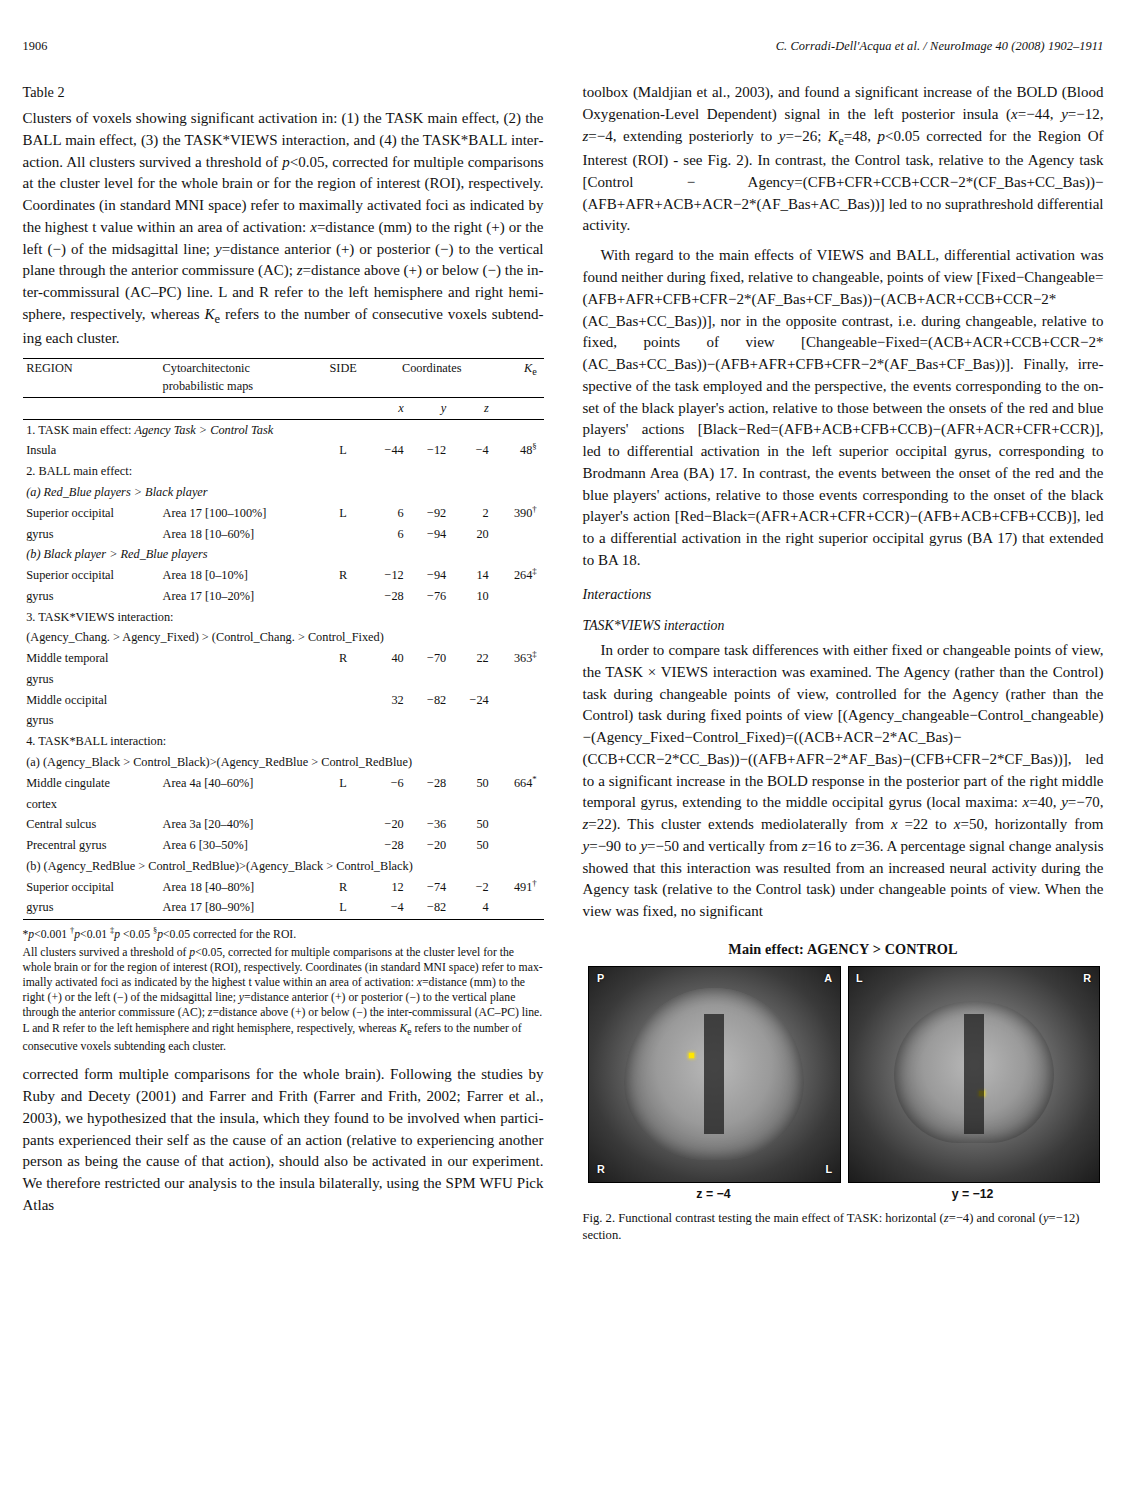1906 C. Corradi-Dell'Acqua et al. / NeuroImage 40 (2008) 1902–1911
Table 2
Clusters of voxels showing significant activation in: (1) the TASK main effect, (2) the BALL main effect, (3) the TASK*VIEWS interaction, and (4) the TASK*BALL interaction. All clusters survived a threshold of p<0.05, corrected for multiple comparisons at the cluster level for the whole brain or for the region of interest (ROI), respectively. Coordinates (in standard MNI space) refer to maximally activated foci as indicated by the highest t value within an area of activation: x=distance (mm) to the right (+) or the left (−) of the midsagittal line; y=distance anterior (+) or posterior (−) to the vertical plane through the anterior commissure (AC); z=distance above (+) or below (−) the inter-commissural (AC–PC) line. L and R refer to the left hemisphere and right hemisphere, respectively, whereas Ke refers to the number of consecutive voxels subtending each cluster.
| REGION | Cytoarchitectonic probabilistic maps | SIDE | Coordinates | K e |
| --- | --- | --- | --- | --- |
| | | | x | y | z | |
| 1. TASK main effect: Agency Task > Control Task |
| Insula | | L | −44 | −12 | −4 | 48 § |
| 2. BALL main effect: |
| (a) Red_Blue players > Black player |
| Superior occipital | Area 17 [100–100%] | L | 6 | −92 | 2 | 390 † |
| gyrus | Area 18 [10–60%] | | 6 | −94 | 20 | |
| (b) Black player > Red_Blue players |
| Superior occipital | Area 18 [0–10%] | R | −12 | −94 | 14 | 264 ‡ |
| gyrus | Area 17 [10–20%] | | −28 | −76 | 10 | |
| 3. TASK*VIEWS interaction: |
| (Agency_Chang. > Agency_Fixed) > (Control_Chang. > Control_Fixed) |
| Middle temporal | | R | 40 | −70 | 22 | 363 ‡ |
| gyrus | | | | | | |
| Middle occipital | | | 32 | −82 | −24 | |
| gyrus | | | | | | |
| 4. TASK*BALL interaction: |
| (a) (Agency_Black > Control_Black)>(Agency_RedBlue > Control_RedBlue) |
| Middle cingulate | Area 4a [40–60%] | L | −6 | −28 | 50 | 664 * |
| cortex | | | | | | |
| Central sulcus | Area 3a [20–40%] | | −20 | −36 | 50 | |
| Precentral gyrus | Area 6 [30–50%] | | −28 | −20 | 50 | |
| (b) (Agency_RedBlue > Control_RedBlue)>(Agency_Black > Control_Black) |
| Superior occipital | Area 18 [40–80%] | R | 12 | −74 | −2 | 491 † |
| gyrus | Area 17 [80–90%] | L | −4 | −82 | 4 | |
*p<0.001 †p<0.01 ‡p <0.05 §p<0.05 corrected for the ROI.
All clusters survived a threshold of p<0.05, corrected for multiple comparisons at the cluster level for the whole brain or for the region of interest (ROI), respectively. Coordinates (in standard MNI space) refer to maximally activated foci as indicated by the highest t value within an area of activation: x=distance (mm) to the right (+) or the left (−) of the midsagittal line; y=distance anterior (+) or posterior (−) to the vertical plane through the anterior commissure (AC); z=distance above (+) or below (−) the inter-commissural (AC–PC) line. L and R refer to the left hemisphere and right hemisphere, respectively, whereas Ke refers to the number of consecutive voxels subtending each cluster.
corrected form multiple comparisons for the whole brain). Following the studies by Ruby and Decety (2001) and Farrer and Frith (Farrer and Frith, 2002; Farrer et al., 2003), we hypothesized that the insula, which they found to be involved when participants experienced their self as the cause of an action (relative to experiencing another person as being the cause of that action), should also be activated in our experiment. We therefore restricted our analysis to the insula bilaterally, using the SPM WFU Pick Atlas
toolbox (Maldjian et al., 2003), and found a significant increase of the BOLD (Blood Oxygenation-Level Dependent) signal in the left posterior insula (x=−44, y=−12, z=−4, extending posteriorly to y=−26; Ke=48, p<0.05 corrected for the Region Of Interest (ROI) - see Fig. 2). In contrast, the Control task, relative to the Agency task [Control − Agency=(CFB+CFR+CCB+CCR−2*(CF_Bas+CC_Bas))−(AFB+AFR+ACB+ACR−2*(AF_Bas+AC_Bas))] led to no suprathreshold differential activity.
With regard to the main effects of VIEWS and BALL, differential activation was found neither during fixed, relative to changeable, points of view [Fixed−Changeable=(AFB+AFR+CFB+CFR−2*(AF_Bas+CF_Bas))−(ACB+ACR+CCB+CCR−2*(AC_Bas+CC_Bas))], nor in the opposite contrast, i.e. during changeable, relative to fixed, points of view [Changeable−Fixed=(ACB+ACR+CCB+CCR−2*(AC_Bas+CC_Bas))−(AFB+AFR+CFB+CFR−2*(AF_Bas+CF_Bas))]. Finally, irrespective of the task employed and the perspective, the events corresponding to the onset of the black player's action, relative to those between the onsets of the red and blue players' actions [Black−Red=(AFB+ACB+CFB+CCB)−(AFR+ACR+CFR+CCR)], led to differential activation in the left superior occipital gyrus, corresponding to Brodmann Area (BA) 17. In contrast, the events between the onset of the red and the blue players' actions, relative to those events corresponding to the onset of the black player's action [Red−Black=(AFR+ACR+CFR+CCR)−(AFB+ACB+CFB+CCB)], led to a differential activation in the right superior occipital gyrus (BA 17) that extended to BA 18.
Interactions
TASK*VIEWS interaction
In order to compare task differences with either fixed or changeable points of view, the TASK × VIEWS interaction was examined. The Agency (rather than the Control) task during changeable points of view, controlled for the Agency (rather than the Control) task during fixed points of view [(Agency_changeable−Control_changeable)−(Agency_Fixed−Control_Fixed)=((ACB+ACR−2*AC_Bas)−(CCB+CCR−2*CC_Bas))−((AFB+AFR−2*AF_Bas)−(CFB+CFR−2*CF_Bas))], led to a significant increase in the BOLD response in the posterior part of the right middle temporal gyrus, extending to the middle occipital gyrus (local maxima: x=40, y=−70, z=22). This cluster extends mediolaterally from x =22 to x=50, horizontally from y=−90 to y=−50 and vertically from z=16 to z=36. A percentage signal change analysis showed that this interaction was resulted from an increased neural activity during the Agency task (relative to the Control task) under changeable points of view. When the view was fixed, no significant
Main effect: AGENCY > CONTROL
P A R L
z = −4
L R
y = −12
Fig. 2. Functional contrast testing the main effect of TASK: horizontal (z=−4) and coronal (y=−12) section.